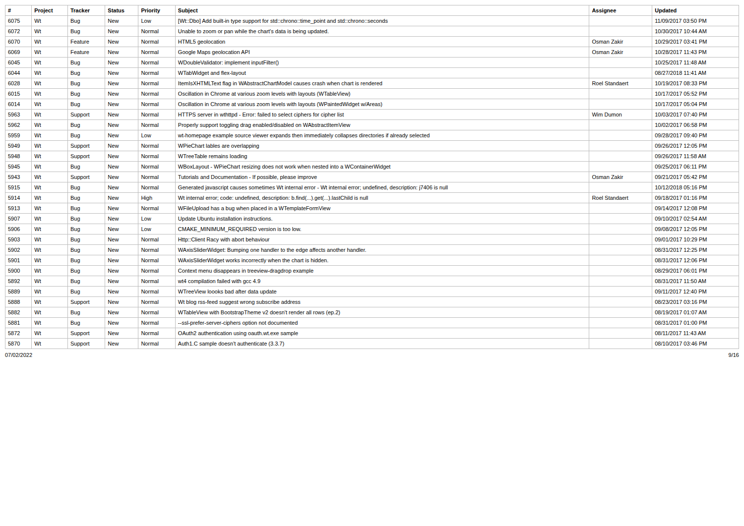| # | Project | Tracker | Status | Priority | Subject | Assignee | Updated |
| --- | --- | --- | --- | --- | --- | --- | --- |
| 6075 | Wt | Bug | New | Low | [Wt::Dbo] Add built-in type support for std::chrono::time_point and std::chrono::seconds | | 11/09/2017 03:50 PM |
| 6072 | Wt | Bug | New | Normal | Unable to zoom or pan while the chart's data is being updated. | | 10/30/2017 10:44 AM |
| 6070 | Wt | Feature | New | Normal | HTML5 geolocation | Osman Zakir | 10/29/2017 03:41 PM |
| 6069 | Wt | Feature | New | Normal | Google Maps geolocation API | Osman Zakir | 10/28/2017 11:43 PM |
| 6045 | Wt | Bug | New | Normal | WDoubleValidator: implement inputFilter() | | 10/25/2017 11:48 AM |
| 6044 | Wt | Bug | New | Normal | WTabWidget and flex-layout | | 08/27/2018 11:41 AM |
| 6028 | Wt | Bug | New | Normal | ItemIsXHTMLText flag in WAbstractChartModel causes crash when chart is rendered | Roel Standaert | 10/19/2017 08:33 PM |
| 6015 | Wt | Bug | New | Normal | Oscillation in Chrome at various zoom levels with layouts (WTableView) | | 10/17/2017 05:52 PM |
| 6014 | Wt | Bug | New | Normal | Oscillation in Chrome at various zoom levels with layouts (WPaintedWidget w/Areas) | | 10/17/2017 05:04 PM |
| 5963 | Wt | Support | New | Normal | HTTPS server in wthttpd - Error: failed to select ciphers for cipher list | Wim Dumon | 10/03/2017 07:40 PM |
| 5962 | Wt | Bug | New | Normal | Properly support toggling drag enabled/disabled on WAbstractItemView | | 10/02/2017 06:58 PM |
| 5959 | Wt | Bug | New | Low | wt-homepage example source viewer expands then immediately collapses directories if already selected | | 09/28/2017 09:40 PM |
| 5949 | Wt | Support | New | Normal | WPieChart lables are overlapping | | 09/26/2017 12:05 PM |
| 5948 | Wt | Support | New | Normal | WTreeTable remains loading | | 09/26/2017 11:58 AM |
| 5945 | Wt | Bug | New | Normal | WBoxLayout - WPieChart resizing does not work when nested into a WContainerWidget | | 09/25/2017 06:11 PM |
| 5943 | Wt | Support | New | Normal | Tutorials and Documentation - If possible, please improve | Osman Zakir | 09/21/2017 05:42 PM |
| 5915 | Wt | Bug | New | Normal | Generated javascript causes sometimes Wt internal error - Wt internal error; undefined, description: j7406 is null | | 10/12/2018 05:16 PM |
| 5914 | Wt | Bug | New | High | Wt internal error; code: undefined, description: b.find(...).get(...).lastChild is null | Roel Standaert | 09/18/2017 01:16 PM |
| 5913 | Wt | Bug | New | Normal | WFileUpload has a bug when placed in a WTemplateFormView | | 09/14/2017 12:08 PM |
| 5907 | Wt | Bug | New | Low | Update Ubuntu installation instructions. | | 09/10/2017 02:54 AM |
| 5906 | Wt | Bug | New | Low | CMAKE_MINIMUM_REQUIRED version is too low. | | 09/08/2017 12:05 PM |
| 5903 | Wt | Bug | New | Normal | Http::Client Racy with abort behaviour | | 09/01/2017 10:29 PM |
| 5902 | Wt | Bug | New | Normal | WAxisSliderWidget: Bumping one handler to the edge affects another handler. | | 08/31/2017 12:25 PM |
| 5901 | Wt | Bug | New | Normal | WAxisSliderWidget works incorrectly when the chart is hidden. | | 08/31/2017 12:06 PM |
| 5900 | Wt | Bug | New | Normal | Context menu disappears in treeview-dragdrop example | | 08/29/2017 06:01 PM |
| 5892 | Wt | Bug | New | Normal | wt4 compilation failed with gcc 4.9 | | 08/31/2017 11:50 AM |
| 5889 | Wt | Bug | New | Normal | WTreeView loooks bad after data update | | 09/11/2017 12:40 PM |
| 5888 | Wt | Support | New | Normal | Wt blog rss-feed suggest wrong subscribe address | | 08/23/2017 03:16 PM |
| 5882 | Wt | Bug | New | Normal | WTableView with BootstrapTheme v2 doesn't render all rows (ep.2) | | 08/19/2017 01:07 AM |
| 5881 | Wt | Bug | New | Normal | --ssl-prefer-server-ciphers option not documented | | 08/31/2017 01:00 PM |
| 5872 | Wt | Support | New | Normal | OAuth2 authentication using oauth.wt.exe sample | | 08/11/2017 11:43 AM |
| 5870 | Wt | Support | New | Normal | Auth1.C sample doesn't authenticate (3.3.7) | | 08/10/2017 03:46 PM |
07/02/2022 9/16